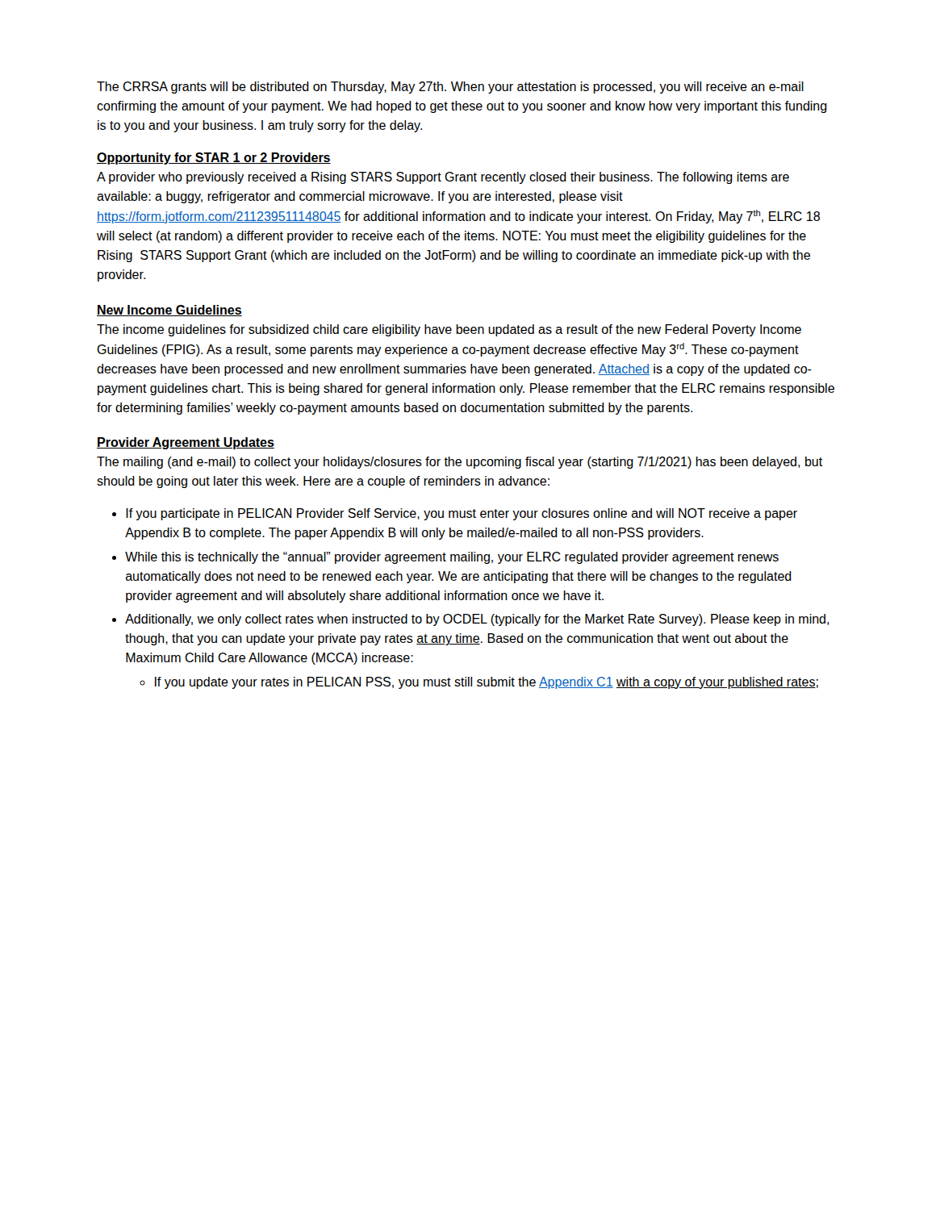The CRRSA grants will be distributed on Thursday, May 27th. When your attestation is processed, you will receive an e-mail confirming the amount of your payment. We had hoped to get these out to you sooner and know how very important this funding is to you and your business. I am truly sorry for the delay.
Opportunity for STAR 1 or 2 Providers
A provider who previously received a Rising STARS Support Grant recently closed their business. The following items are available: a buggy, refrigerator and commercial microwave. If you are interested, please visit https://form.jotform.com/211239511148045 for additional information and to indicate your interest. On Friday, May 7th, ELRC 18 will select (at random) a different provider to receive each of the items. NOTE: You must meet the eligibility guidelines for the Rising STARS Support Grant (which are included on the JotForm) and be willing to coordinate an immediate pick-up with the provider.
New Income Guidelines
The income guidelines for subsidized child care eligibility have been updated as a result of the new Federal Poverty Income Guidelines (FPIG). As a result, some parents may experience a co-payment decrease effective May 3rd. These co-payment decreases have been processed and new enrollment summaries have been generated. Attached is a copy of the updated co-payment guidelines chart. This is being shared for general information only. Please remember that the ELRC remains responsible for determining families’ weekly co-payment amounts based on documentation submitted by the parents.
Provider Agreement Updates
The mailing (and e-mail) to collect your holidays/closures for the upcoming fiscal year (starting 7/1/2021) has been delayed, but should be going out later this week. Here are a couple of reminders in advance:
If you participate in PELICAN Provider Self Service, you must enter your closures online and will NOT receive a paper Appendix B to complete. The paper Appendix B will only be mailed/e-mailed to all non-PSS providers.
While this is technically the “annual” provider agreement mailing, your ELRC regulated provider agreement renews automatically does not need to be renewed each year. We are anticipating that there will be changes to the regulated provider agreement and will absolutely share additional information once we have it.
Additionally, we only collect rates when instructed to by OCDEL (typically for the Market Rate Survey). Please keep in mind, though, that you can update your private pay rates at any time. Based on the communication that went out about the Maximum Child Care Allowance (MCCA) increase:
If you update your rates in PELICAN PSS, you must still submit the Appendix C1 with a copy of your published rates;